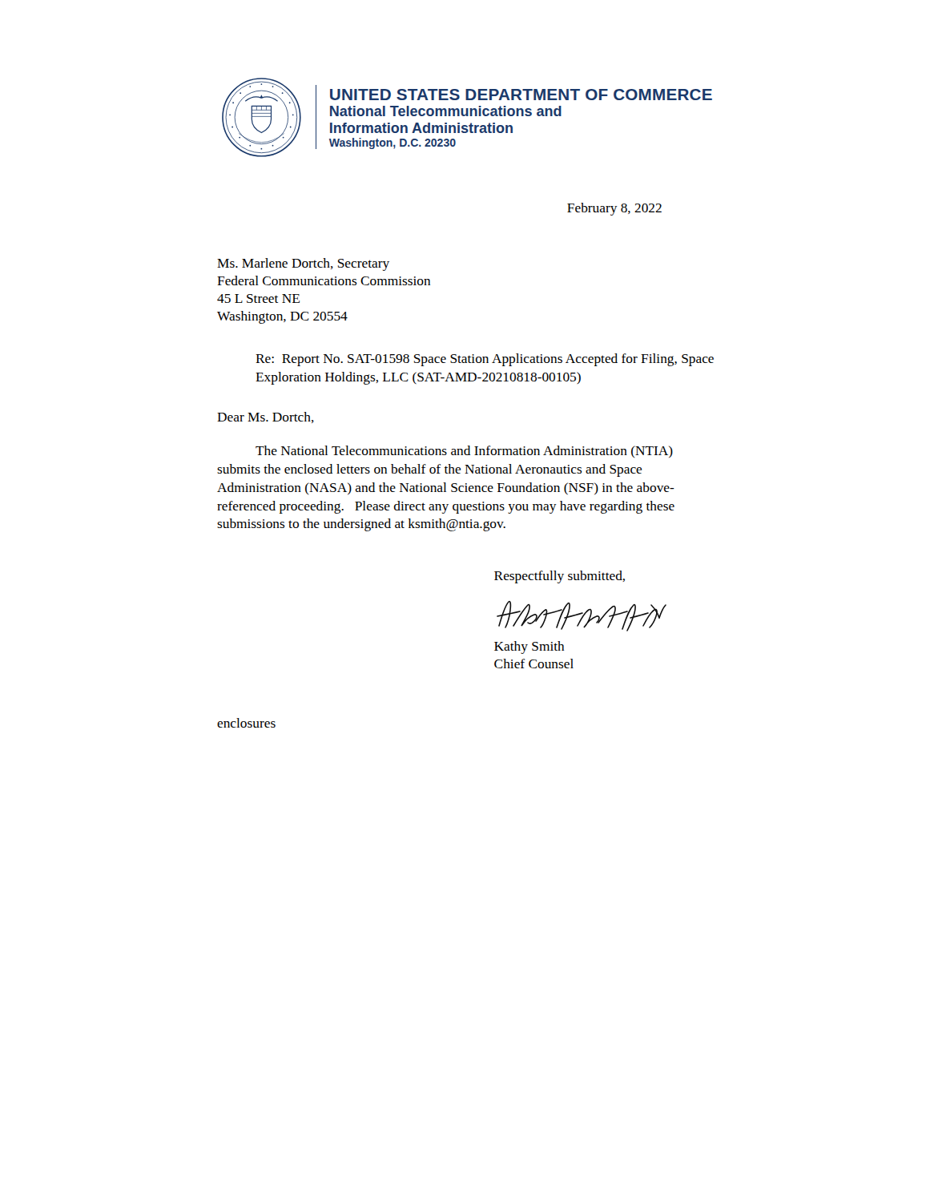UNITED STATES DEPARTMENT OF COMMERCE
National Telecommunications and
Information Administration
Washington, D.C. 20230
February 8, 2022
Ms. Marlene Dortch, Secretary
Federal Communications Commission
45 L Street NE
Washington, DC 20554
Re: Report No. SAT-01598 Space Station Applications Accepted for Filing, Space Exploration Holdings, LLC (SAT-AMD-20210818-00105)
Dear Ms. Dortch,
The National Telecommunications and Information Administration (NTIA) submits the enclosed letters on behalf of the National Aeronautics and Space Administration (NASA) and the National Science Foundation (NSF) in the above-referenced proceeding. Please direct any questions you may have regarding these submissions to the undersigned at ksmith@ntia.gov.
Respectfully submitted,
Kathy Smith
Chief Counsel
enclosures